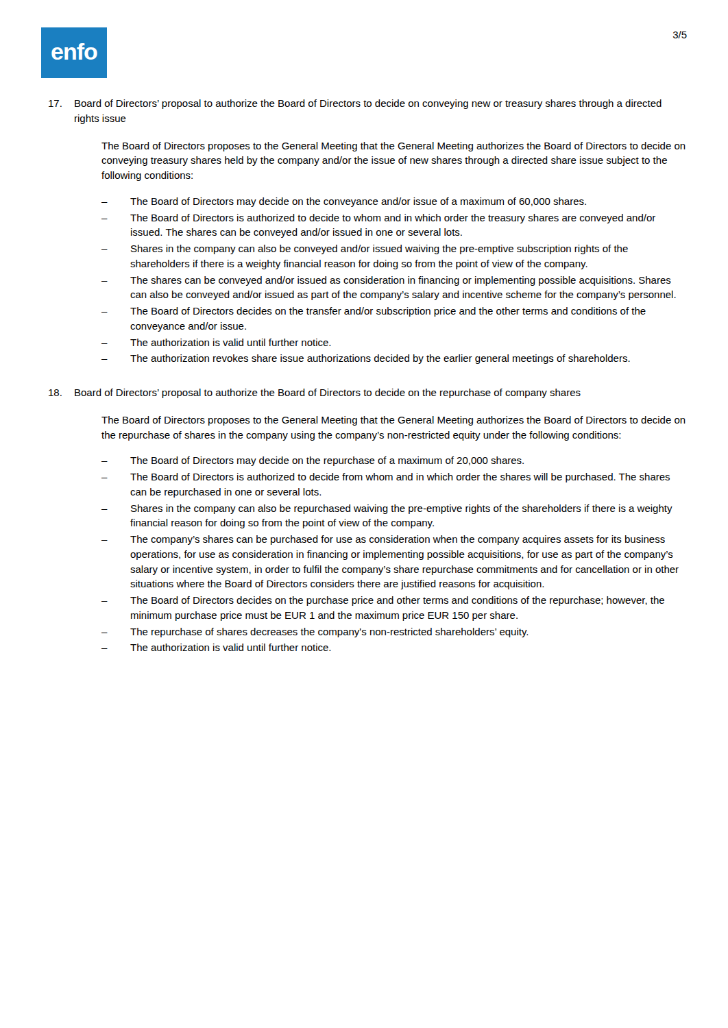enfo
3/5
Board of Directors’ proposal to authorize the Board of Directors to decide on conveying new or treasury shares through a directed rights issue
The Board of Directors proposes to the General Meeting that the General Meeting authorizes the Board of Directors to decide on conveying treasury shares held by the company and/or the issue of new shares through a directed share issue subject to the following conditions:
The Board of Directors may decide on the conveyance and/or issue of a maximum of 60,000 shares.
The Board of Directors is authorized to decide to whom and in which order the treasury shares are conveyed and/or issued. The shares can be conveyed and/or issued in one or several lots.
Shares in the company can also be conveyed and/or issued waiving the pre-emptive subscription rights of the shareholders if there is a weighty financial reason for doing so from the point of view of the company.
The shares can be conveyed and/or issued as consideration in financing or implementing possible acquisitions. Shares can also be conveyed and/or issued as part of the company’s salary and incentive scheme for the company’s personnel.
The Board of Directors decides on the transfer and/or subscription price and the other terms and conditions of the conveyance and/or issue.
The authorization is valid until further notice.
The authorization revokes share issue authorizations decided by the earlier general meetings of shareholders.
Board of Directors’ proposal to authorize the Board of Directors to decide on the repurchase of company shares
The Board of Directors proposes to the General Meeting that the General Meeting authorizes the Board of Directors to decide on the repurchase of shares in the company using the company’s non-restricted equity under the following conditions:
The Board of Directors may decide on the repurchase of a maximum of 20,000 shares.
The Board of Directors is authorized to decide from whom and in which order the shares will be purchased. The shares can be repurchased in one or several lots.
Shares in the company can also be repurchased waiving the pre-emptive rights of the shareholders if there is a weighty financial reason for doing so from the point of view of the company.
The company’s shares can be purchased for use as consideration when the company acquires assets for its business operations, for use as consideration in financing or implementing possible acquisitions, for use as part of the company’s salary or incentive system, in order to fulfil the company’s share repurchase commitments and for cancellation or in other situations where the Board of Directors considers there are justified reasons for acquisition.
The Board of Directors decides on the purchase price and other terms and conditions of the repurchase; however, the minimum purchase price must be EUR 1 and the maximum price EUR 150 per share.
The repurchase of shares decreases the company's non-restricted shareholders’ equity.
The authorization is valid until further notice.